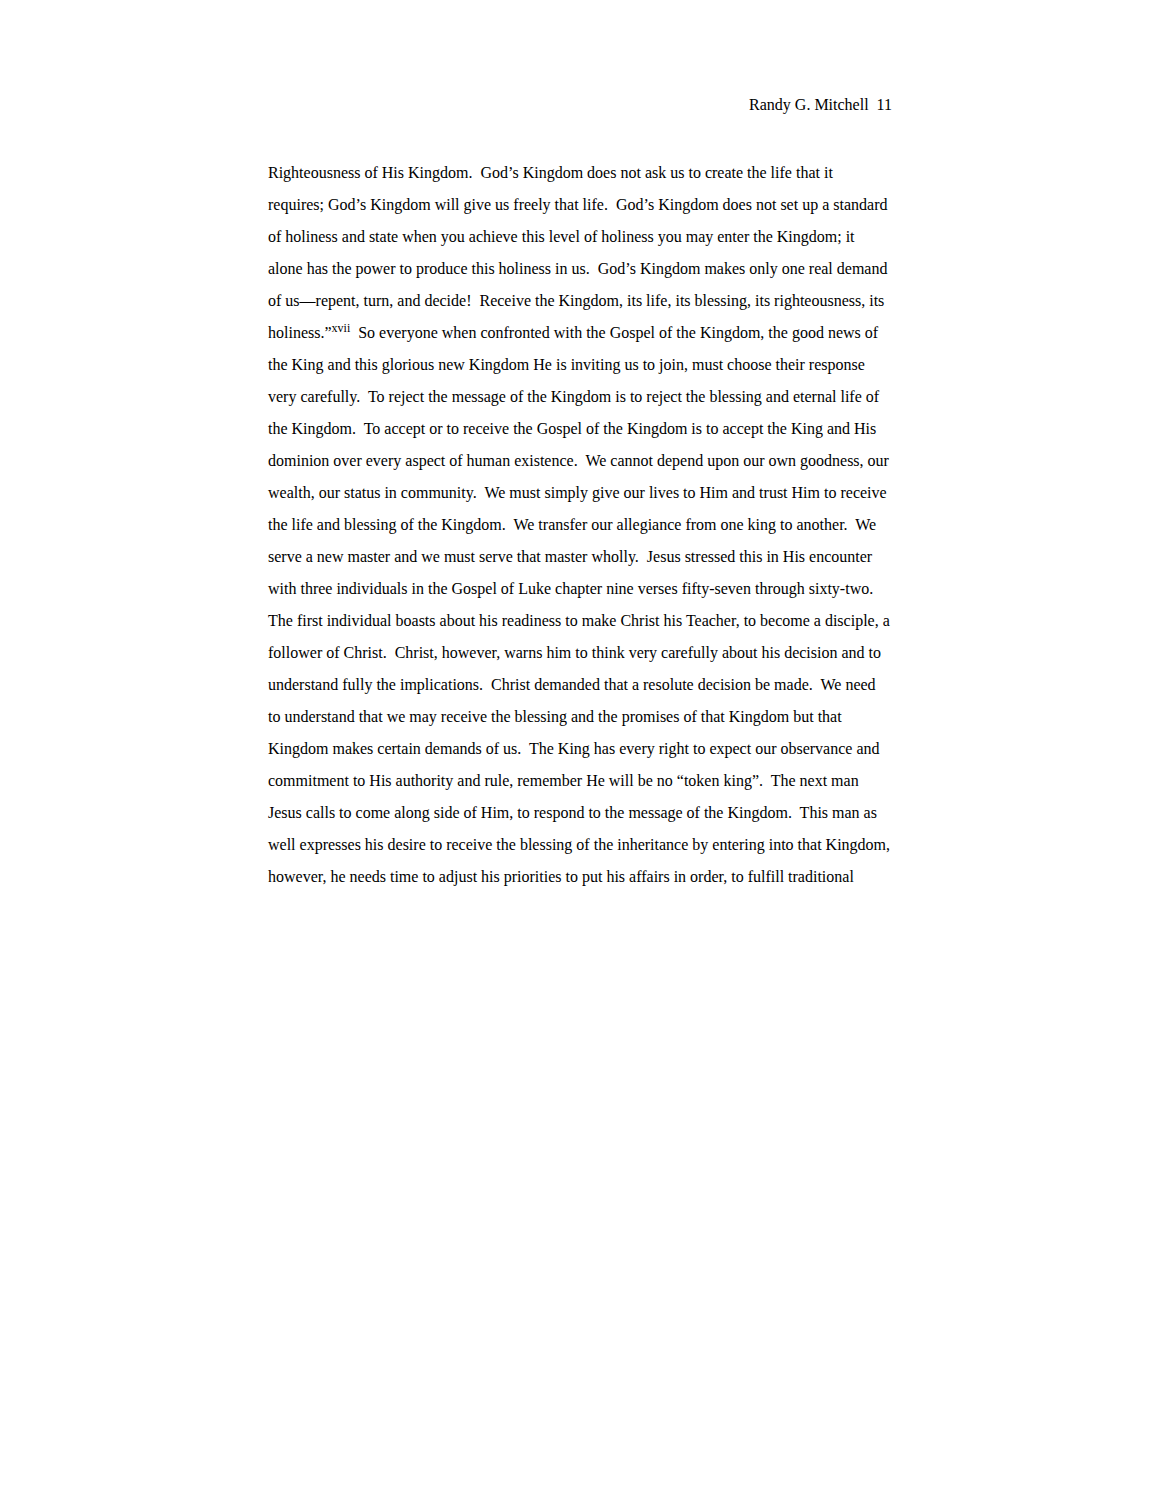Randy G. Mitchell 11
Righteousness of His Kingdom. God’s Kingdom does not ask us to create the life that it requires; God’s Kingdom will give us freely that life. God’s Kingdom does not set up a standard of holiness and state when you achieve this level of holiness you may enter the Kingdom; it alone has the power to produce this holiness in us. God’s Kingdom makes only one real demand of us—repent, turn, and decide! Receive the Kingdom, its life, its blessing, its righteousness, its holiness.”xvii So everyone when confronted with the Gospel of the Kingdom, the good news of the King and this glorious new Kingdom He is inviting us to join, must choose their response very carefully. To reject the message of the Kingdom is to reject the blessing and eternal life of the Kingdom. To accept or to receive the Gospel of the Kingdom is to accept the King and His dominion over every aspect of human existence. We cannot depend upon our own goodness, our wealth, our status in community. We must simply give our lives to Him and trust Him to receive the life and blessing of the Kingdom. We transfer our allegiance from one king to another. We serve a new master and we must serve that master wholly. Jesus stressed this in His encounter with three individuals in the Gospel of Luke chapter nine verses fifty-seven through sixty-two. The first individual boasts about his readiness to make Christ his Teacher, to become a disciple, a follower of Christ. Christ, however, warns him to think very carefully about his decision and to understand fully the implications. Christ demanded that a resolute decision be made. We need to understand that we may receive the blessing and the promises of that Kingdom but that Kingdom makes certain demands of us. The King has every right to expect our observance and commitment to His authority and rule, remember He will be no “token king”. The next man Jesus calls to come along side of Him, to respond to the message of the Kingdom. This man as well expresses his desire to receive the blessing of the inheritance by entering into that Kingdom, however, he needs time to adjust his priorities to put his affairs in order, to fulfill traditional